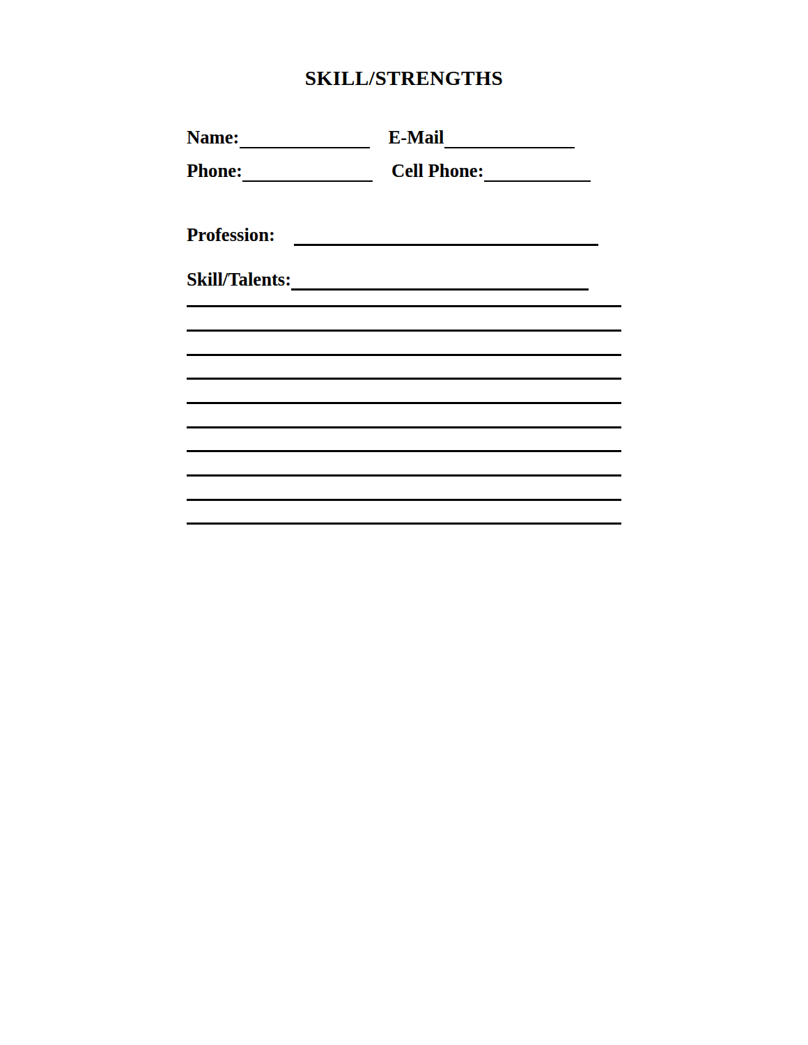SKILL/STRENGTHS
Name: E-Mail
Phone: Cell Phone:
Profession:
Skill/Talents: